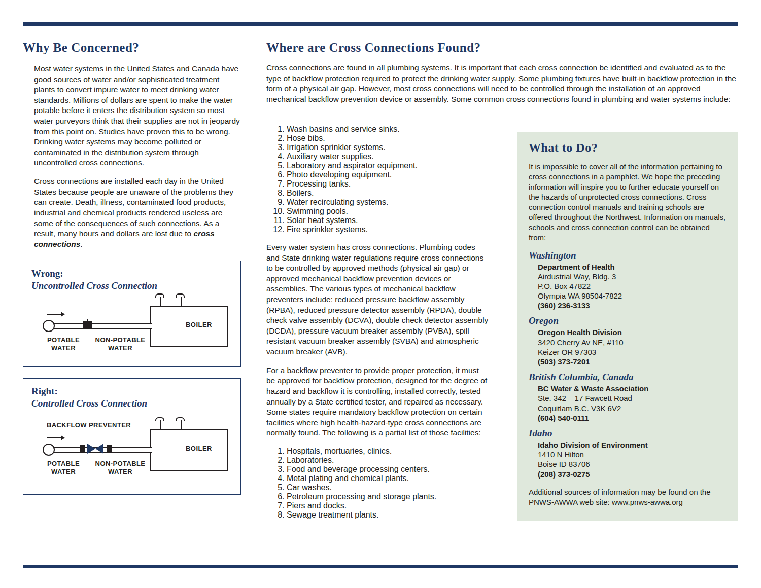Why Be Concerned?
Most water systems in the United States and Canada have good sources of water and/or sophisticated treatment plants to convert impure water to meet drinking water standards. Millions of dollars are spent to make the water potable before it enters the distribution system so most water purveyors think that their supplies are not in jeopardy from this point on. Studies have proven this to be wrong. Drinking water systems may become polluted or contaminated in the distribution system through uncontrolled cross connections.
Cross connections are installed each day in the United States because people are unaware of the problems they can create. Death, illness, contaminated food products, industrial and chemical products rendered useless are some of the consequences of such connections. As a result, many hours and dollars are lost due to cross connections.
Wrong:
Uncontrolled Cross Connection
BOILER
POTABLE
WATER NON-POTABLE
WATER
Right:
Controlled Cross Connection
BOILER
BACKFLOW PREVENTER
POTABLE
WATER NON-POTABLE
WATER
Where are Cross Connections Found?
Cross connections are found in all plumbing systems. It is important that each cross connection be identified and evaluated as to the type of backflow protection required to protect the drinking water supply. Some plumbing fixtures have built-in backflow protection in the form of a physical air gap. However, most cross connections will need to be controlled through the installation of an approved mechanical backflow prevention device or assembly. Some common cross connections found in plumbing and water systems include:
Wash basins and service sinks.
Hose bibs.
Irrigation sprinkler systems.
Auxiliary water supplies.
Laboratory and aspirator equipment.
Photo developing equipment.
Processing tanks.
Boilers.
Water recirculating systems.
Swimming pools.
Solar heat systems.
Fire sprinkler systems.
Every water system has cross connections. Plumbing codes and State drinking water regulations require cross connections to be controlled by approved methods (physical air gap) or approved mechanical backflow prevention devices or assemblies. The various types of mechanical backflow preventers include: reduced pressure backflow assembly (RPBA), reduced pressure detector assembly (RPDA), double check valve assembly (DCVA), double check detector assembly (DCDA), pressure vacuum breaker assembly (PVBA), spill resistant vacuum breaker assembly (SVBA) and atmospheric vacuum breaker (AVB).
For a backflow preventer to provide proper protection, it must be approved for backflow protection, designed for the degree of hazard and backflow it is controlling, installed correctly, tested annually by a State certified tester, and repaired as necessary. Some states require mandatory backflow protection on certain facilities where high health-hazard-type cross connections are normally found. The following is a partial list of those facilities:
Hospitals, mortuaries, clinics.
Laboratories.
Food and beverage processing centers.
Metal plating and chemical plants.
Car washes.
Petroleum processing and storage plants.
Piers and docks.
Sewage treatment plants.
What to Do?
It is impossible to cover all of the information pertaining to cross connections in a pamphlet. We hope the preceding information will inspire you to further educate yourself on the hazards of unprotected cross connections. Cross connection control manuals and training schools are offered throughout the Northwest. Information on manuals, schools and cross connection control can be obtained from:
Washington
Department of Health
Airdustrial Way, Bldg. 3
P.O. Box 47822
Olympia WA 98504-7822
(360) 236-3133
Oregon
Oregon Health Division
3420 Cherry Av NE, #110
Keizer OR 97303
(503) 373-7201
British Columbia, Canada
BC Water & Waste Association
Ste. 342 – 17 Fawcett Road
Coquitlam B.C. V3K 6V2
(604) 540-0111
Idaho
Idaho Division of Environment
1410 N Hilton
Boise ID 83706
(208) 373-0275
Additional sources of information may be found on the PNWS-AWWA web site: www.pnws-awwa.org